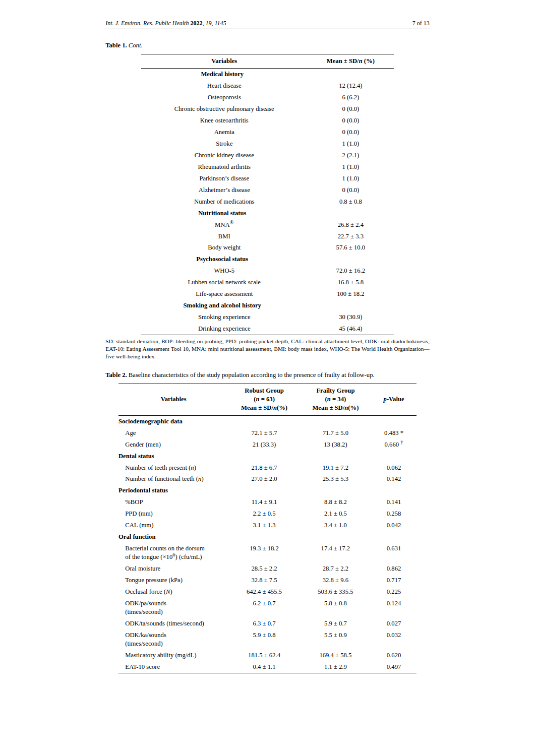Int. J. Environ. Res. Public Health 2022, 19, 1145
7 of 13
Table 1. Cont.
| Variables | Mean ± SD/ n (%) |
| --- | --- |
| Medical history | |
| Heart disease | 12 (12.4) |
| Osteoporosis | 6 (6.2) |
| Chronic obstructive pulmonary disease | 0 (0.0) |
| Knee osteoarthritis | 0 (0.0) |
| Anemia | 0 (0.0) |
| Stroke | 1 (1.0) |
| Chronic kidney disease | 2 (2.1) |
| Rheumatoid arthritis | 1 (1.0) |
| Parkinson’s disease | 1 (1.0) |
| Alzheimer’s disease | 0 (0.0) |
| Number of medications | 0.8 ± 0.8 |
| Nutritional status | |
| MNA ® | 26.8 ± 2.4 |
| BMI | 22.7 ± 3.3 |
| Body weight | 57.6 ± 10.0 |
| Psychosocial status | |
| WHO-5 | 72.0 ± 16.2 |
| Lubben social network scale | 16.8 ± 5.8 |
| Life-space assessment | 100 ± 18.2 |
| Smoking and alcohol history | |
| Smoking experience | 30 (30.9) |
| Drinking experience | 45 (46.4) |
SD: standard deviation, BOP: bleeding on probing, PPD: probing pocket depth, CAL: clinical attachment level, ODK: oral diadochokinesis, EAT-10: Eating Assessment Tool 10, MNA: mini nutritional assessment, BMI: body mass index, WHO-5: The World Health Organization—five well-being index.
Table 2. Baseline characteristics of the study population according to the presence of frailty at follow-up.
| Variables | Robust Group ( n = 63) Mean ± SD/ n (%) | Frailty Group ( n = 34) Mean ± SD/ n (%) | p -Value |
| --- | --- | --- | --- |
| Sociodemographic data |
| Age | 72.1 ± 5.7 | 71.7 ± 5.0 | 0.483 * |
| Gender (men) | 21 (33.3) | 13 (38.2) | 0.660 † |
| Dental status |
| Number of teeth present ( n ) | 21.8 ± 6.7 | 19.1 ± 7.2 | 0.062 |
| Number of functional teeth ( n ) | 27.0 ± 2.0 | 25.3 ± 5.3 | 0.142 |
| Periodontal status |
| %BOP | 11.4 ± 9.1 | 8.8 ± 8.2 | 0.141 |
| PPD (mm) | 2.2 ± 0.5 | 2.1 ± 0.5 | 0.258 |
| CAL (mm) | 3.1 ± 1.3 | 3.4 ± 1.0 | 0.042 |
| Oral function |
| Bacterial counts on the dorsum of the tongue (×10 6 ) (cfu/mL) | 19.3 ± 18.2 | 17.4 ± 17.2 | 0.631 |
| Oral moisture | 28.5 ± 2.2 | 28.7 ± 2.2 | 0.862 |
| Tongue pressure (kPa) | 32.8 ± 7.5 | 32.8 ± 9.6 | 0.717 |
| Occlusal force ( N ) | 642.4 ± 455.5 | 503.6 ± 335.5 | 0.225 |
| ODK/pa/sounds (times/second) | 6.2 ± 0.7 | 5.8 ± 0.8 | 0.124 |
| ODK/ta/sounds (times/second) | 6.3 ± 0.7 | 5.9 ± 0.7 | 0.027 |
| ODK/ka/sounds (times/second) | 5.9 ± 0.8 | 5.5 ± 0.9 | 0.032 |
| Masticatory ability (mg/dL) | 181.5 ± 62.4 | 169.4 ± 58.5 | 0.620 |
| EAT-10 score | 0.4 ± 1.1 | 1.1 ± 2.9 | 0.497 |